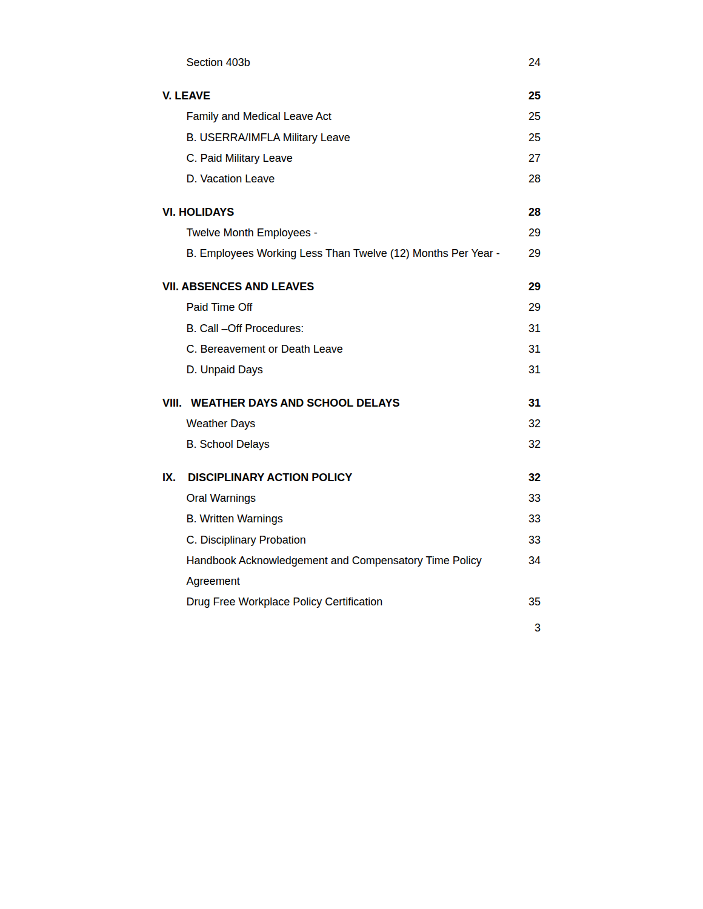Section 403b 24
V. LEAVE 25
Family and Medical Leave Act 25
B. USERRA/IMFLA Military Leave 25
C. Paid Military Leave 27
D. Vacation Leave 28
VI. HOLIDAYS 28
Twelve Month Employees - 29
B. Employees Working Less Than Twelve (12) Months Per Year - 29
VII. ABSENCES AND LEAVES 29
Paid Time Off 29
B. Call –Off Procedures: 31
C. Bereavement or Death Leave 31
D. Unpaid Days 31
VIII. WEATHER DAYS AND SCHOOL DELAYS 31
Weather Days 32
B. School Delays 32
IX. DISCIPLINARY ACTION POLICY 32
Oral Warnings 33
B. Written Warnings 33
C. Disciplinary Probation 33
Handbook Acknowledgement and Compensatory Time Policy Agreement 34
Drug Free Workplace Policy Certification 35
3